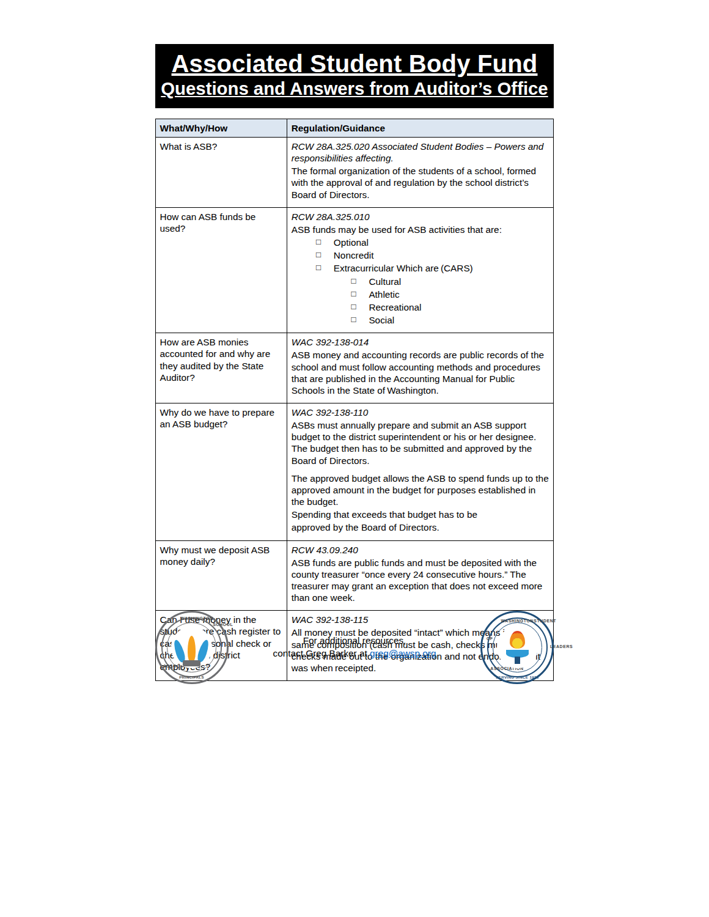Associated Student Body Fund
Questions and Answers from Auditor’s Office
| What/Why/How | Regulation/Guidance |
| --- | --- |
| What is ASB? | RCW 28A.325.020 Associated Student Bodies – Powers and responsibilities affecting. The formal organization of the students of a school, formed with the approval of and regulation by the school district’s Board of Directors. |
| How can ASB funds be used? | RCW 28A.325.010 ASB funds may be used for ASB activities that are: Optional Noncredit Extracurricular Which are (CARS) Cultural Athletic Recreational Social |
| How are ASB monies accounted for and why are they audited by the State Auditor? | WAC 392-138-014 ASB money and accounting records are public records of the school and must follow accounting methods and procedures that are published in the Accounting Manual for Public Schools in the State of Washington. |
| Why do we have to prepare an ASB budget? | WAC 392-138-110 ASBs must annually prepare and submit an ASB support budget to the district superintendent or his or her designee. The budget then has to be submitted and approved by the Board of Directors. The approved budget allows the ASB to spend funds up to the approved amount in the budget for purposes established in the budget. Spending that exceeds that budget has to be approved by the Board of Directors. |
| Why must we deposit ASB money daily? | RCW 43.09.240 ASB funds are public funds and must be deposited with the county treasurer “once every 24 consecutive hours.” The treasurer may grant an exception that does not exceed more than one week. |
| Can I use money in the student store cash register to cash my personal check or checks from district employees? | WAC 392-138-115 All money must be deposited “intact” which means in the same composition (cash must be cash, checks must be checks made out to the organization and not endorsed) as it was when receipted. |
ASSOCIATION OF WASHINGTON SCHOOL
PRINCIPALS
For additional resources,
contact Greg Barker at greg@awsp.org
ASSOCIATION OF WASHINGTON STUDENT LEADERS
SERVING SINCE 1938